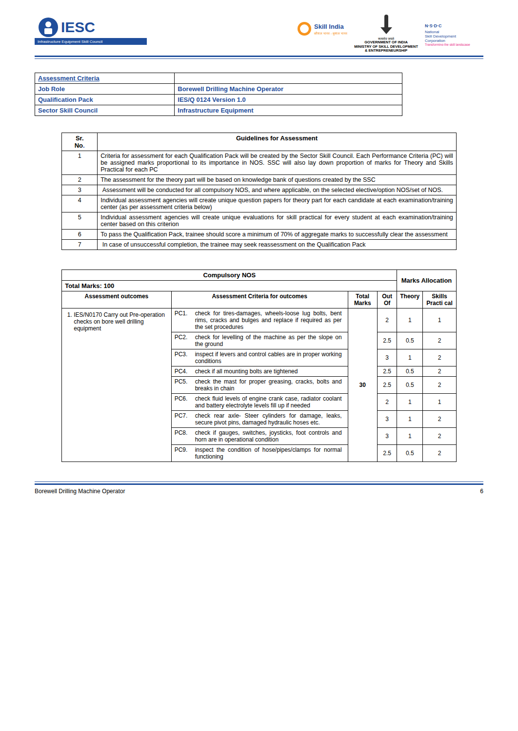IESC Infrastructure Equipment Skill Council
Skill India कौशल भारत - कुशल भारत
सत्यमेव जयते
GOVERNMENT OF INDIA
MINISTRY OF SKILL DEVELOPMENT
& ENTREPRENEURSHIP
N·S·D·C National Skill Development Corporation Transforming the skill landscape
| Assessment Criteria | |
| Job Role | Borewell Drilling Machine Operator |
| Qualification Pack | IES/Q 0124 Version 1.0 |
| Sector Skill Council | Infrastructure Equipment |
| Sr. No . | Guidelines for Assessment |
| --- | --- |
| 1 | Criteria for assessment for each Qualification Pack will be created by the Sector Skill Council. Each Performance Criteria (PC) will be assigned marks proportional to its importance in NOS. SSC will also lay down proportion of marks for Theory and Skills Practical for each PC |
| 2 | The assessment for the theory part will be based on knowledge bank of questions created by the SSC |
| 3 | Assessment will be conducted for all compulsory NOS, and where applicable, on the selected elective/option NOS/set of NOS. |
| 4 | Individual assessment agencies will create unique question papers for theory part for each candidate at each examination/training center (as per assessment criteria below) |
| 5 | Individual assessment agencies will create unique evaluations for skill practical for every student at each examination/training center based on this criterion |
| 6 | To pass the Qualification Pack, trainee should score a minimum of 70% of aggregate marks to successfully clear the assessment |
| 7 | In case of unsuccessful completion, the trainee may seek reassessment on the Qualification Pack |
| Compulsory NOS | Marks Allocation |
| Total Marks: 100 |
| Assessment outcomes | Assessment Criteria for outcomes | Total Marks | Out Of | Theory | Skills Practi cal | |
| IES/N0170 Carry out Pre-operation checks on bore well drilling equipment | PC1. check for tires-damages, wheels-loose lug bolts, bent rims, cracks and bulges and replace if required as per the set procedures | 30 | 2 | 1 | 1 |
| PC2. check for levelling of the machine as per the slope on the ground | 2.5 | 0.5 | 2 |
| PC3. inspect if levers and control cables are in proper working conditions | 3 | 1 | 2 |
| PC4. check if all mounting bolts are tightened | 2.5 | 0.5 | 2 |
| PC5. check the mast for proper greasing, cracks, bolts and breaks in chain | 2.5 | 0.5 | 2 |
| PC6. check fluid levels of engine crank case, radiator coolant and battery electrolyte levels fill up if needed | 2 | 1 | 1 |
| PC7. check rear axle- Steer cylinders for damage, leaks, secure pivot pins, damaged hydraulic hoses etc. | 3 | 1 | 2 |
| PC8. check if gauges, switches, joysticks, foot controls and horn are in operational condition | 3 | 1 | 2 |
| PC9. inspect the condition of hose/pipes/clamps for normal functioning | 2.5 | 0.5 | 2 |
Borewell Drilling Machine Operator
6